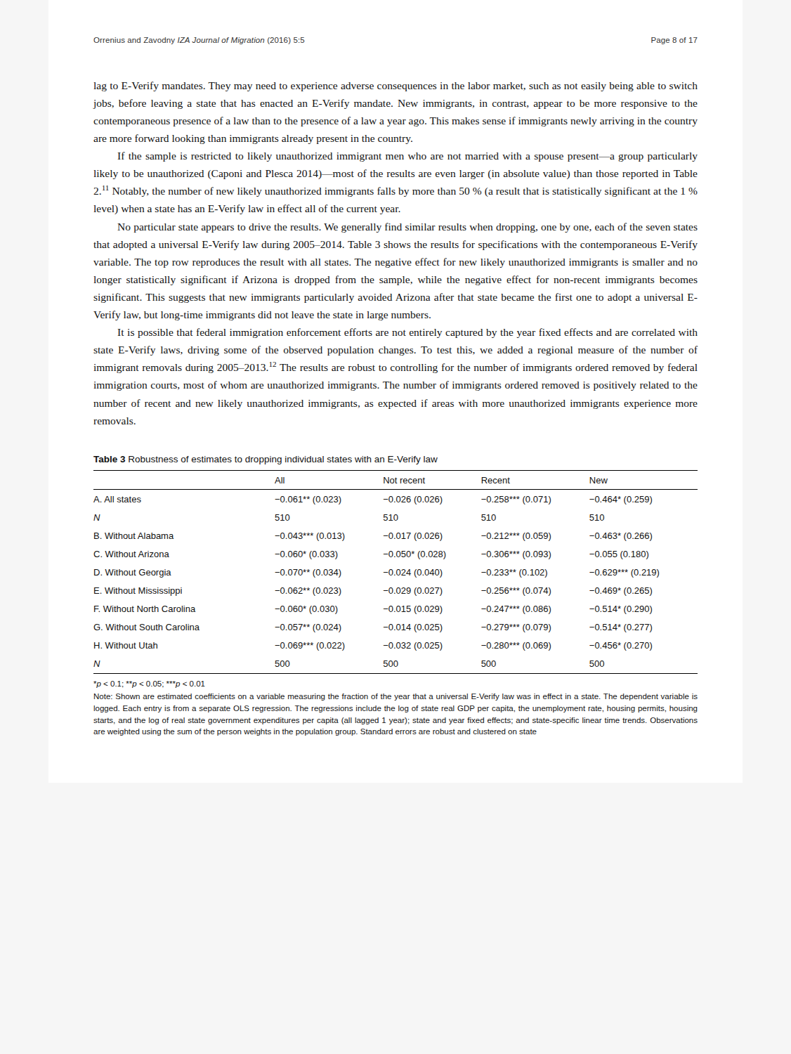Orrenius and Zavodny IZA Journal of Migration (2016) 5:5 Page 8 of 17
lag to E-Verify mandates. They may need to experience adverse consequences in the labor market, such as not easily being able to switch jobs, before leaving a state that has enacted an E-Verify mandate. New immigrants, in contrast, appear to be more responsive to the contemporaneous presence of a law than to the presence of a law a year ago. This makes sense if immigrants newly arriving in the country are more forward looking than immigrants already present in the country.
If the sample is restricted to likely unauthorized immigrant men who are not married with a spouse present—a group particularly likely to be unauthorized (Caponi and Plesca 2014)—most of the results are even larger (in absolute value) than those reported in Table 2.11 Notably, the number of new likely unauthorized immigrants falls by more than 50 % (a result that is statistically significant at the 1 % level) when a state has an E-Verify law in effect all of the current year.
No particular state appears to drive the results. We generally find similar results when dropping, one by one, each of the seven states that adopted a universal E-Verify law during 2005–2014. Table 3 shows the results for specifications with the contemporaneous E-Verify variable. The top row reproduces the result with all states. The negative effect for new likely unauthorized immigrants is smaller and no longer statistically significant if Arizona is dropped from the sample, while the negative effect for non-recent immigrants becomes significant. This suggests that new immigrants particularly avoided Arizona after that state became the first one to adopt a universal E-Verify law, but long-time immigrants did not leave the state in large numbers.
It is possible that federal immigration enforcement efforts are not entirely captured by the year fixed effects and are correlated with state E-Verify laws, driving some of the observed population changes. To test this, we added a regional measure of the number of immigrant removals during 2005–2013.12 The results are robust to controlling for the number of immigrants ordered removed by federal immigration courts, most of whom are unauthorized immigrants. The number of immigrants ordered removed is positively related to the number of recent and new likely unauthorized immigrants, as expected if areas with more unauthorized immigrants experience more removals.
Table 3 Robustness of estimates to dropping individual states with an E-Verify law
| | All | Not recent | Recent | New |
| --- | --- | --- | --- | --- |
| A. All states | −0.061** (0.023) | −0.026 (0.026) | −0.258*** (0.071) | −0.464* (0.259) |
| N | 510 | 510 | 510 | 510 |
| B. Without Alabama | −0.043*** (0.013) | −0.017 (0.026) | −0.212*** (0.059) | −0.463* (0.266) |
| C. Without Arizona | −0.060* (0.033) | −0.050* (0.028) | −0.306*** (0.093) | −0.055 (0.180) |
| D. Without Georgia | −0.070** (0.034) | −0.024 (0.040) | −0.233** (0.102) | −0.629*** (0.219) |
| E. Without Mississippi | −0.062** (0.023) | −0.029 (0.027) | −0.256*** (0.074) | −0.469* (0.265) |
| F. Without North Carolina | −0.060* (0.030) | −0.015 (0.029) | −0.247*** (0.086) | −0.514* (0.290) |
| G. Without South Carolina | −0.057** (0.024) | −0.014 (0.025) | −0.279*** (0.079) | −0.514* (0.277) |
| H. Without Utah | −0.069*** (0.022) | −0.032 (0.025) | −0.280*** (0.069) | −0.456* (0.270) |
| N | 500 | 500 | 500 | 500 |
*p < 0.1; **p < 0.05; ***p < 0.01
Note: Shown are estimated coefficients on a variable measuring the fraction of the year that a universal E-Verify law was in effect in a state. The dependent variable is logged. Each entry is from a separate OLS regression. The regressions include the log of state real GDP per capita, the unemployment rate, housing permits, housing starts, and the log of real state government expenditures per capita (all lagged 1 year); state and year fixed effects; and state-specific linear time trends. Observations are weighted using the sum of the person weights in the population group. Standard errors are robust and clustered on state